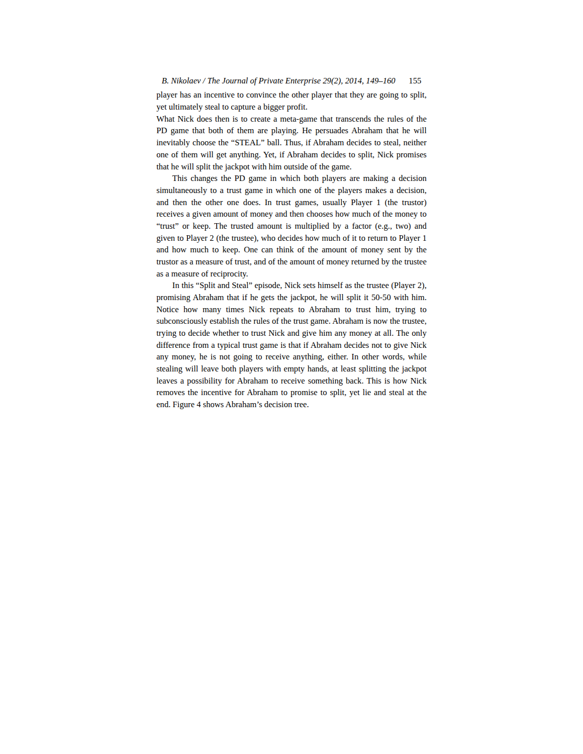B. Nikolaev / The Journal of Private Enterprise 29(2), 2014, 149–160155
player has an incentive to convince the other player that they are going to split, yet ultimately steal to capture a bigger profit.
What Nick does then is to create a meta-game that transcends the rules of the PD game that both of them are playing. He persuades Abraham that he will inevitably choose the “STEAL” ball. Thus, if Abraham decides to steal, neither one of them will get anything. Yet, if Abraham decides to split, Nick promises that he will split the jackpot with him outside of the game.
This changes the PD game in which both players are making a decision simultaneously to a trust game in which one of the players makes a decision, and then the other one does. In trust games, usually Player 1 (the trustor) receives a given amount of money and then chooses how much of the money to “trust” or keep. The trusted amount is multiplied by a factor (e.g., two) and given to Player 2 (the trustee), who decides how much of it to return to Player 1 and how much to keep. One can think of the amount of money sent by the trustor as a measure of trust, and of the amount of money returned by the trustee as a measure of reciprocity.
In this “Split and Steal” episode, Nick sets himself as the trustee (Player 2), promising Abraham that if he gets the jackpot, he will split it 50-50 with him. Notice how many times Nick repeats to Abraham to trust him, trying to subconsciously establish the rules of the trust game. Abraham is now the trustee, trying to decide whether to trust Nick and give him any money at all. The only difference from a typical trust game is that if Abraham decides not to give Nick any money, he is not going to receive anything, either. In other words, while stealing will leave both players with empty hands, at least splitting the jackpot leaves a possibility for Abraham to receive something back. This is how Nick removes the incentive for Abraham to promise to split, yet lie and steal at the end. Figure 4 shows Abraham’s decision tree.